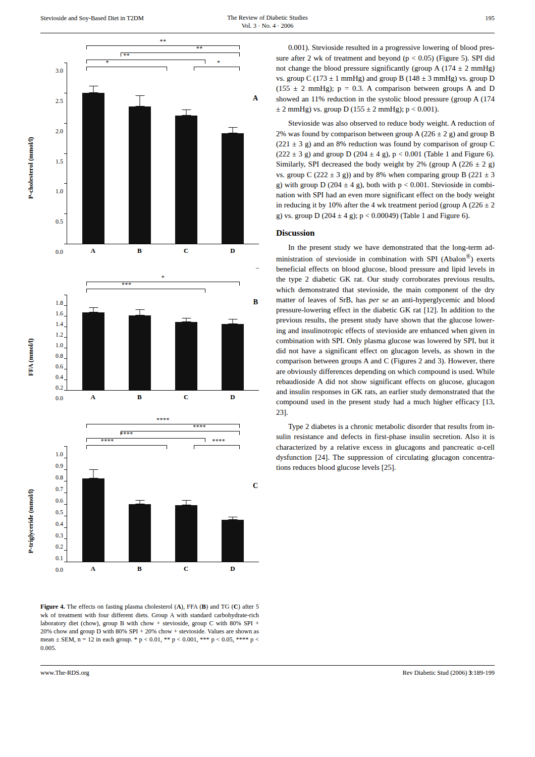Stevioside and Soy-Based Diet in T2DM
The Review of Diabetic Studies
Vol. 3 · No. 4 · 2006
195
A
P-cholesterol (mmol/l)
3.0 2.5 2.0 1.5 1.0 0.5 0.0
**
**
**
*
*
ABCD
–
B
FFA (mmol/l)
1.8 1.6 1.4 1.2 1.0 0.8 0.6 0.4 0.2 0.0
*
***
ABCD
C
P-triglyceride (mmol/l)
1.0 0.9 0.8 0.7 0.6 0.5 0.4 0.3 0.2 0.1 0.0
****
****
****
****
****
ABCD
Figure 4. The effects on fasting plasma cholesterol (A), FFA (B) and TG (C) after 5 wk of treatment with four different diets. Group A with standard carbohydrate-rich laboratory diet (chow), group B with chow + stevioside, group C with 80% SPI + 20% chow and group D with 80% SPI + 20% chow + stevioside. Values are shown as mean ± SEM, n = 12 in each group. * p < 0.01, ** p < 0.001, *** p < 0.05, **** p < 0.005.
0.001). Stevioside resulted in a progressive lowering of blood pressure after 2 wk of treatment and beyond (p < 0.05) (Figure 5). SPI did not change the blood pressure significantly (group A (174 ± 2 mmHg) vs. group C (173 ± 1 mmHg) and group B (148 ± 3 mmHg) vs. group D (155 ± 2 mmHg); p = 0.3. A comparison between groups A and D showed an 11% reduction in the systolic blood pressure (group A (174 ± 2 mmHg) vs. group D (155 ± 2 mmHg); p < 0.001).
Stevioside was also observed to reduce body weight. A reduction of 2% was found by comparison between group A (226 ± 2 g) and group B (221 ± 3 g) and an 8% reduction was found by comparison of group C (222 ± 3 g) and group D (204 ± 4 g), p < 0.001 (Table 1 and Figure 6). Similarly, SPI decreased the body weight by 2% (group A (226 ± 2 g) vs. group C (222 ± 3 g)) and by 8% when comparing group B (221 ± 3 g) with group D (204 ± 4 g), both with p < 0.001. Stevioside in combination with SPI had an even more significant effect on the body weight in reducing it by 10% after the 4 wk treatment period (group A (226 ± 2 g) vs. group D (204 ± 4 g); p < 0.00049) (Table 1 and Figure 6).
Discussion
In the present study we have demonstrated that the long-term administration of stevioside in combination with SPI (Abalon®) exerts beneficial effects on blood glucose, blood pressure and lipid levels in the type 2 diabetic GK rat. Our study corroborates previous results, which demonstrated that stevioside, the main component of the dry matter of leaves of SrB, has per se an anti-hyperglycemic and blood pressure-lowering effect in the diabetic GK rat [12]. In addition to the previous results, the present study have shown that the glucose lowering and insulinotropic effects of stevioside are enhanced when given in combination with SPI. Only plasma glucose was lowered by SPI, but it did not have a significant effect on glucagon levels, as shown in the comparison between groups A and C (Figures 2 and 3). However, there are obviously differences depending on which compound is used. While rebaudioside A did not show significant effects on glucose, glucagon and insulin responses in GK rats, an earlier study demonstrated that the compound used in the present study had a much higher efficacy [13, 23].
Type 2 diabetes is a chronic metabolic disorder that results from insulin resistance and defects in first-phase insulin secretion. Also it is characterized by a relative excess in glucagons and pancreatic α-cell dysfunction [24]. The suppression of circulating glucagon concentrations reduces blood glucose levels [25].
www.The-RDS.org
Rev Diabetic Stud (2006) 3:189-199